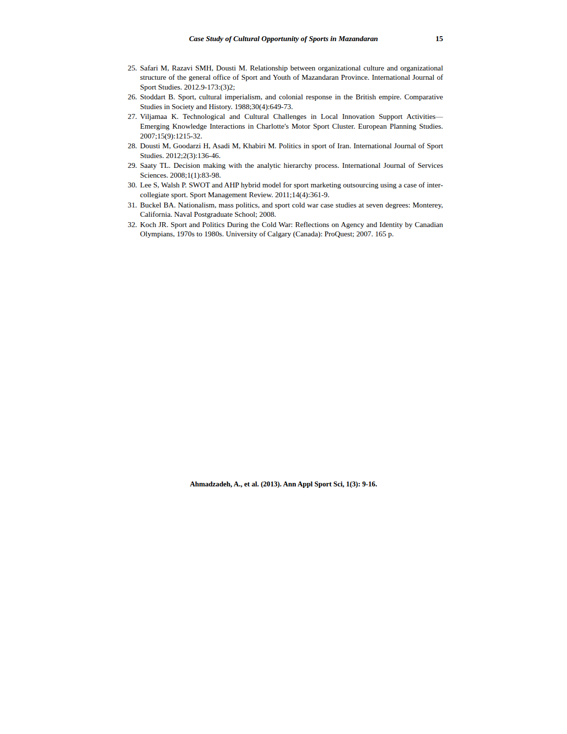Case Study of Cultural Opportunity of Sports in Mazandaran
15
Safari M, Razavi SMH, Dousti M. Relationship between organizational culture and organizational structure of the general office of Sport and Youth of Mazandaran Province. International Journal of Sport Studies. 2012.9-173:(3)2;
Stoddart B. Sport, cultural imperialism, and colonial response in the British empire. Comparative Studies in Society and History. 1988;30(4):649-73.
Viljamaa K. Technological and Cultural Challenges in Local Innovation Support Activities—Emerging Knowledge Interactions in Charlotte's Motor Sport Cluster. European Planning Studies. 2007;15(9):1215-32.
Dousti M, Goodarzi H, Asadi M, Khabiri M. Politics in sport of Iran. International Journal of Sport Studies. 2012;2(3):136-46.
Saaty TL. Decision making with the analytic hierarchy process. International Journal of Services Sciences. 2008;1(1):83-98.
Lee S, Walsh P. SWOT and AHP hybrid model for sport marketing outsourcing using a case of intercollegiate sport. Sport Management Review. 2011;14(4):361-9.
Buckel BA. Nationalism, mass politics, and sport cold war case studies at seven degrees: Monterey, California. Naval Postgraduate School; 2008.
Koch JR. Sport and Politics During the Cold War: Reflections on Agency and Identity by Canadian Olympians, 1970s to 1980s. University of Calgary (Canada): ProQuest; 2007. 165 p.
Ahmadzadeh, A., et al. (2013). Ann Appl Sport Sci, 1(3): 9-16.